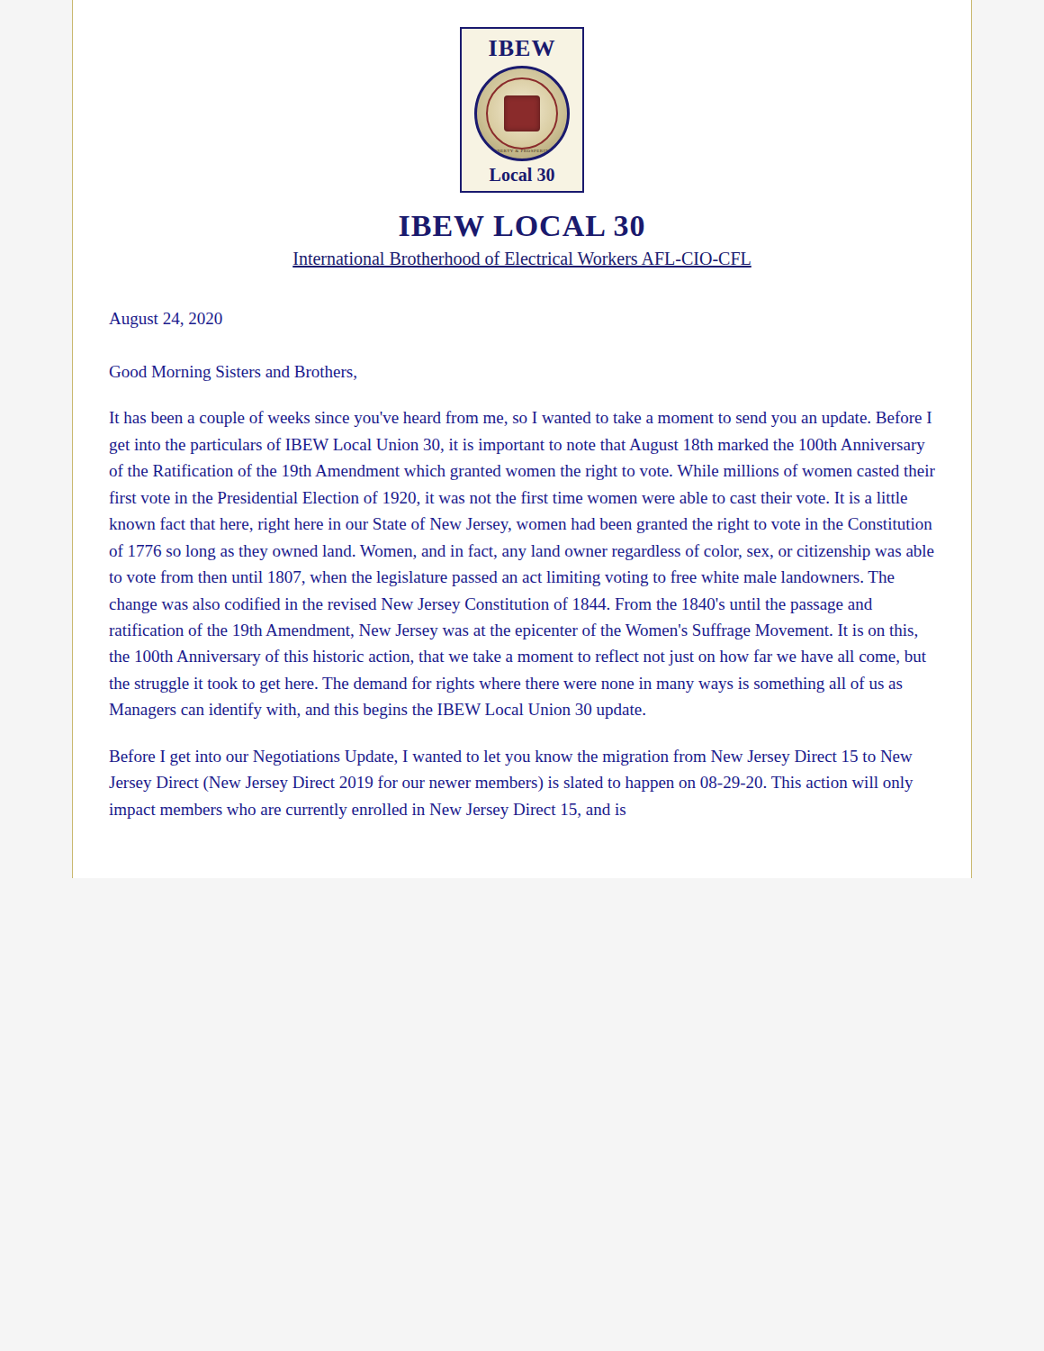IBEW
LIBERTY & PROSPERITY
Local 30
IBEW LOCAL 30
International Brotherhood of Electrical Workers AFL-CIO-CFL
August 24, 2020
Good Morning Sisters and Brothers,
It has been a couple of weeks since you've heard from me, so I wanted to take a moment to send you an update. Before I get into the particulars of IBEW Local Union 30, it is important to note that August 18th marked the 100th Anniversary of the Ratification of the 19th Amendment which granted women the right to vote. While millions of women casted their first vote in the Presidential Election of 1920, it was not the first time women were able to cast their vote. It is a little known fact that here, right here in our State of New Jersey, women had been granted the right to vote in the Constitution of 1776 so long as they owned land. Women, and in fact, any land owner regardless of color, sex, or citizenship was able to vote from then until 1807, when the legislature passed an act limiting voting to free white male landowners. The change was also codified in the revised New Jersey Constitution of 1844. From the 1840's until the passage and ratification of the 19th Amendment, New Jersey was at the epicenter of the Women's Suffrage Movement. It is on this, the 100th Anniversary of this historic action, that we take a moment to reflect not just on how far we have all come, but the struggle it took to get here. The demand for rights where there were none in many ways is something all of us as Managers can identify with, and this begins the IBEW Local Union 30 update.
Before I get into our Negotiations Update, I wanted to let you know the migration from New Jersey Direct 15 to New Jersey Direct (New Jersey Direct 2019 for our newer members) is slated to happen on 08-29-20. This action will only impact members who are currently enrolled in New Jersey Direct 15, and is